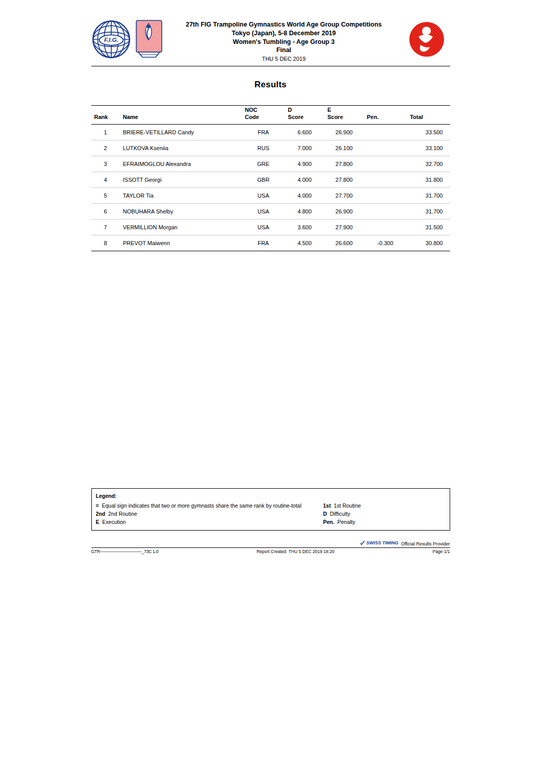F.I.G.
27th FIG Trampoline Gymnastics World Age Group Competitions
Tokyo (Japan), 5-8 December 2019
Women's Tumbling - Age Group 3
Final
THU 5 DEC 2019
Results
| Rank | Name | NOC Code | D Score | E Score | Pen. | Total |
| --- | --- | --- | --- | --- | --- | --- |
| 1 | BRIERE-VETILLARD Candy | FRA | 6.600 | 26.900 | | 33.500 |
| 2 | LUTKOVA Kseniia | RUS | 7.000 | 26.100 | | 33.100 |
| 3 | EFRAIMOGLOU Alexandra | GRE | 4.900 | 27.800 | | 32.700 |
| 4 | ISSOTT Georgi | GBR | 4.000 | 27.800 | | 31.800 |
| 5 | TAYLOR Tia | USA | 4.000 | 27.700 | | 31.700 |
| 6 | NOBUHARA Shelby | USA | 4.800 | 26.900 | | 31.700 |
| 7 | VERMILLION Morgan | USA | 3.600 | 27.900 | | 31.500 |
| 8 | PREVOT Maiwenn | FRA | 4.500 | 26.600 | -0.300 | 30.800 |
Legend:
= Equal sign indicates that two or more gymnasts share the same rank by routine-total
2nd 2nd Routine
E Execution
1st 1st Routine
D Difficulty
Pen. Penalty
SWISS TIMING Official Results Provider
GTR-------------------------------_73C 1.0
Report Created THU 5 DEC 2019 18:20
Page 1/1